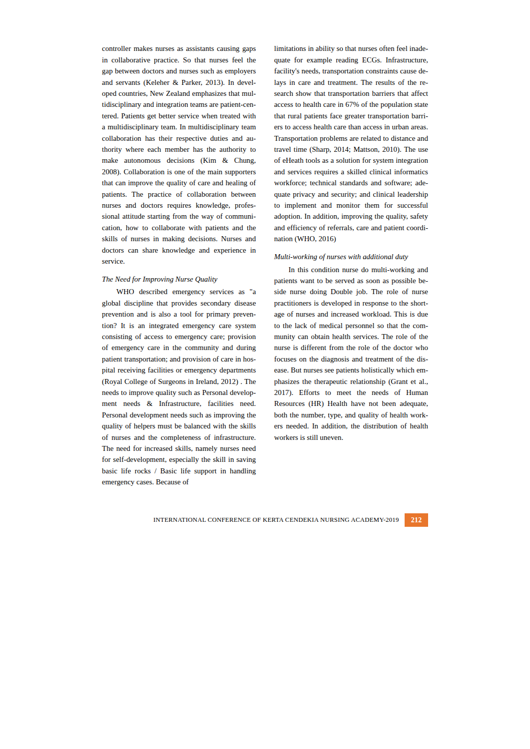controller makes nurses as assistants causing gaps in collaborative practice. So that nurses feel the gap between doctors and nurses such as employers and servants (Keleher & Parker, 2013). In developed countries, New Zealand emphasizes that multidisciplinary and integration teams are patient-centered. Patients get better service when treated with a multidisciplinary team. In multidisciplinary team collaboration has their respective duties and authority where each member has the authority to make autonomous decisions (Kim & Chung, 2008). Collaboration is one of the main supporters that can improve the quality of care and healing of patients. The practice of collaboration between nurses and doctors requires knowledge, professional attitude starting from the way of communication, how to collaborate with patients and the skills of nurses in making decisions. Nurses and doctors can share knowledge and experience in service.
The Need for Improving Nurse Quality
WHO described emergency services as "a global discipline that provides secondary disease prevention and is also a tool for primary prevention? It is an integrated emergency care system consisting of access to emergency care; provision of emergency care in the community and during patient transportation; and provision of care in hospital receiving facilities or emergency departments (Royal College of Surgeons in Ireland, 2012) . The needs to improve quality such as Personal development needs & Infrastructure, facilities need. Personal development needs such as improving the quality of helpers must be balanced with the skills of nurses and the completeness of infrastructure. The need for increased skills, namely nurses need for self-development, especially the skill in saving basic life rocks / Basic life support in handling emergency cases. Because of
limitations in ability so that nurses often feel inadequate for example reading ECGs. Infrastructure, facility's needs, transportation constraints cause delays in care and treatment. The results of the research show that transportation barriers that affect access to health care in 67% of the population state that rural patients face greater transportation barriers to access health care than access in urban areas. Transportation problems are related to distance and travel time (Sharp, 2014; Mattson, 2010). The use of eHeath tools as a solution for system integration and services requires a skilled clinical informatics workforce; technical standards and software; adequate privacy and security; and clinical leadership to implement and monitor them for successful adoption. In addition, improving the quality, safety and efficiency of referrals, care and patient coordination (WHO, 2016)
Multi-working of nurses with additional duty
In this condition nurse do multi-working and patients want to be served as soon as possible beside nurse doing Double job. The role of nurse practitioners is developed in response to the shortage of nurses and increased workload. This is due to the lack of medical personnel so that the community can obtain health services. The role of the nurse is different from the role of the doctor who focuses on the diagnosis and treatment of the disease. But nurses see patients holistically which emphasizes the therapeutic relationship (Grant et al., 2017). Efforts to meet the needs of Human Resources (HR) Health have not been adequate, both the number, type, and quality of health workers needed. In addition, the distribution of health workers is still uneven.
INTERNATIONAL CONFERENCE OF KERTA CENDEKIA NURSING ACADEMY-2019
212